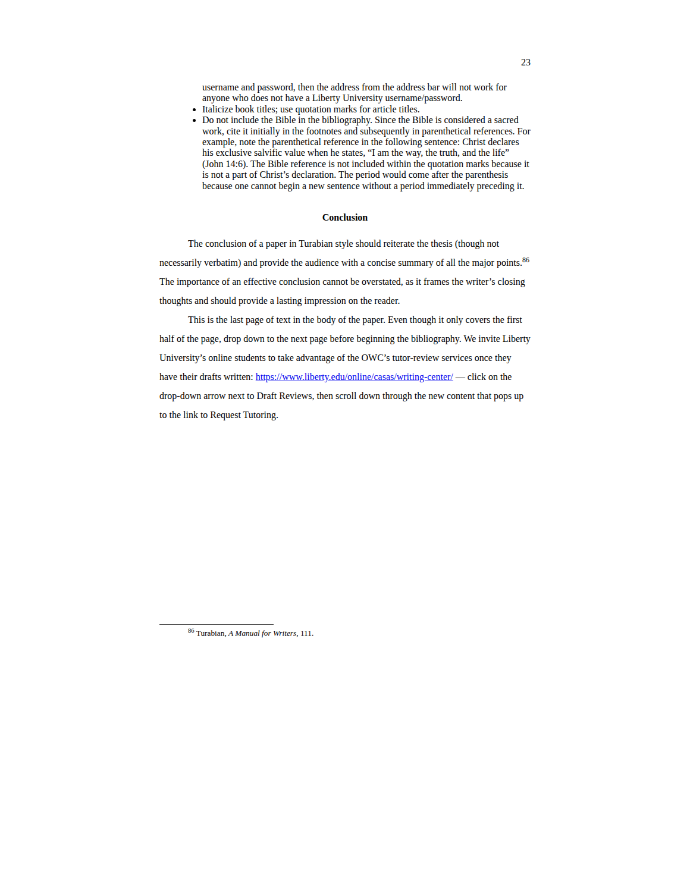23
username and password, then the address from the address bar will not work for anyone who does not have a Liberty University username/password.
Italicize book titles; use quotation marks for article titles.
Do not include the Bible in the bibliography. Since the Bible is considered a sacred work, cite it initially in the footnotes and subsequently in parenthetical references. For example, note the parenthetical reference in the following sentence: Christ declares his exclusive salvific value when he states, “I am the way, the truth, and the life” (John 14:6). The Bible reference is not included within the quotation marks because it is not a part of Christ’s declaration. The period would come after the parenthesis because one cannot begin a new sentence without a period immediately preceding it.
Conclusion
The conclusion of a paper in Turabian style should reiterate the thesis (though not necessarily verbatim) and provide the audience with a concise summary of all the major points.86 The importance of an effective conclusion cannot be overstated, as it frames the writer’s closing thoughts and should provide a lasting impression on the reader.
This is the last page of text in the body of the paper. Even though it only covers the first half of the page, drop down to the next page before beginning the bibliography. We invite Liberty University’s online students to take advantage of the OWC’s tutor-review services once they have their drafts written: https://www.liberty.edu/online/casas/writing-center/ — click on the drop-down arrow next to Draft Reviews, then scroll down through the new content that pops up to the link to Request Tutoring.
86 Turabian, A Manual for Writers, 111.